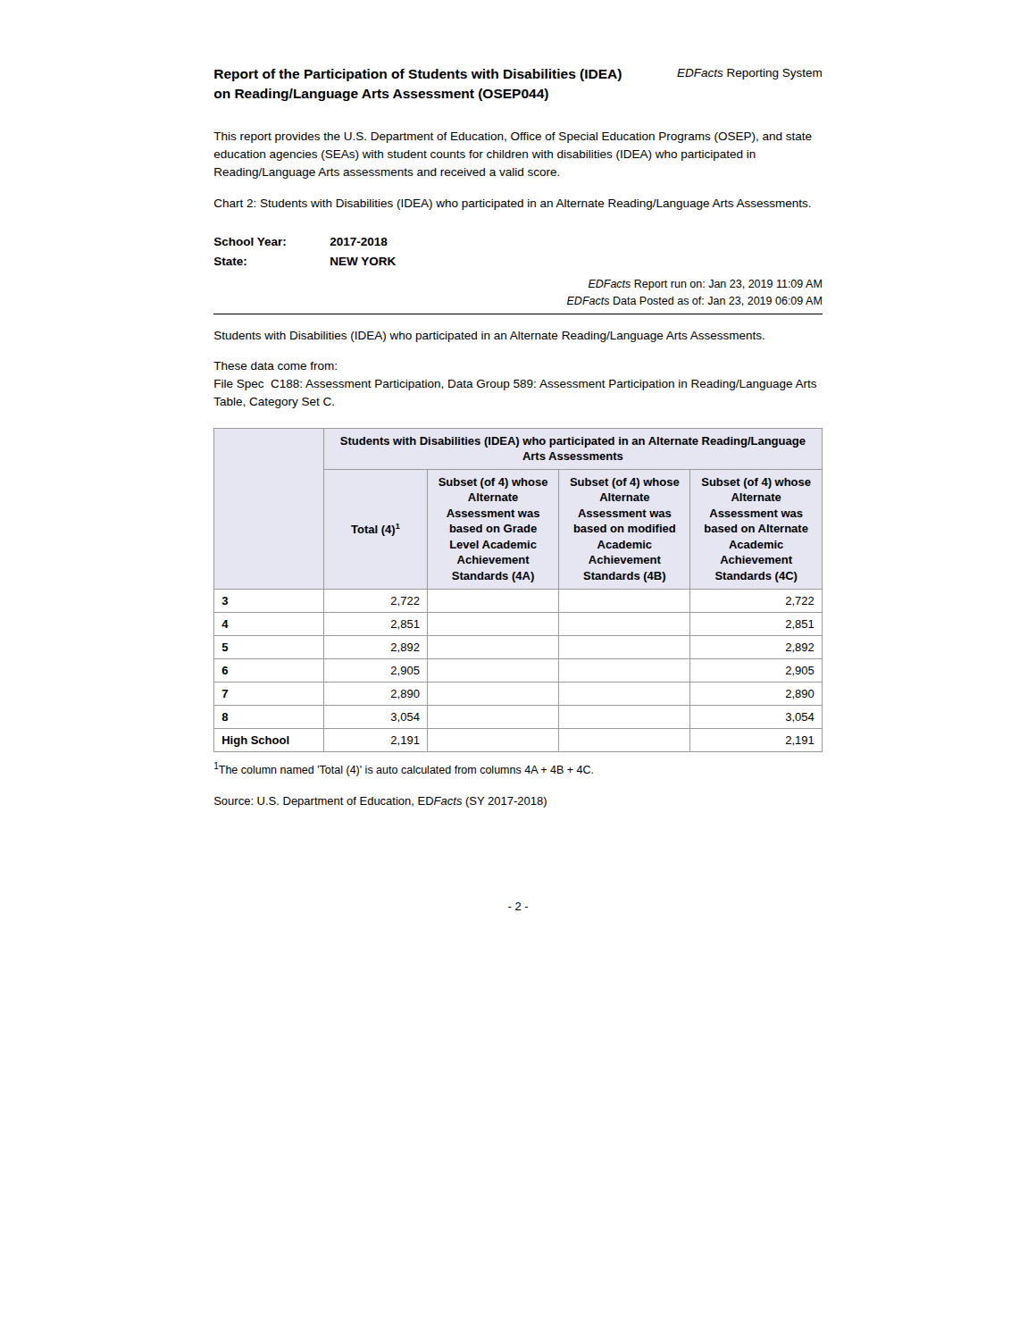Report of the Participation of Students with Disabilities (IDEA)
on Reading/Language Arts Assessment (OSEP044)
EDFacts Reporting System
This report provides the U.S. Department of Education, Office of Special Education Programs (OSEP), and state education agencies (SEAs) with student counts for children with disabilities (IDEA) who participated in Reading/Language Arts assessments and received a valid score.
Chart 2: Students with Disabilities (IDEA) who participated in an Alternate Reading/Language Arts Assessments.
School Year: 2017-2018
State: NEW YORK
EDFacts Report run on: Jan 23, 2019 11:09 AM
EDFacts Data Posted as of: Jan 23, 2019 06:09 AM
Students with Disabilities (IDEA) who participated in an Alternate Reading/Language Arts Assessments.
These data come from:
File Spec C188: Assessment Participation, Data Group 589: Assessment Participation in Reading/Language Arts Table, Category Set C.
| | Students with Disabilities (IDEA) who participated in an Alternate Reading/Language Arts Assessments |
| --- | --- |
| Total (4) 1 | Subset (of 4) whose Alternate Assessment was based on Grade Level Academic Achievement Standards (4A) | Subset (of 4) whose Alternate Assessment was based on modified Academic Achievement Standards (4B) | Subset (of 4) whose Alternate Assessment was based on Alternate Academic Achievement Standards (4C) |
| 3 | 2,722 | | | 2,722 |
| 4 | 2,851 | | | 2,851 |
| 5 | 2,892 | | | 2,892 |
| 6 | 2,905 | | | 2,905 |
| 7 | 2,890 | | | 2,890 |
| 8 | 3,054 | | | 3,054 |
| High School | 2,191 | | | 2,191 |
1The column named 'Total (4)' is auto calculated from columns 4A + 4B + 4C.
Source: U.S. Department of Education, EDFacts (SY 2017-2018)
- 2 -